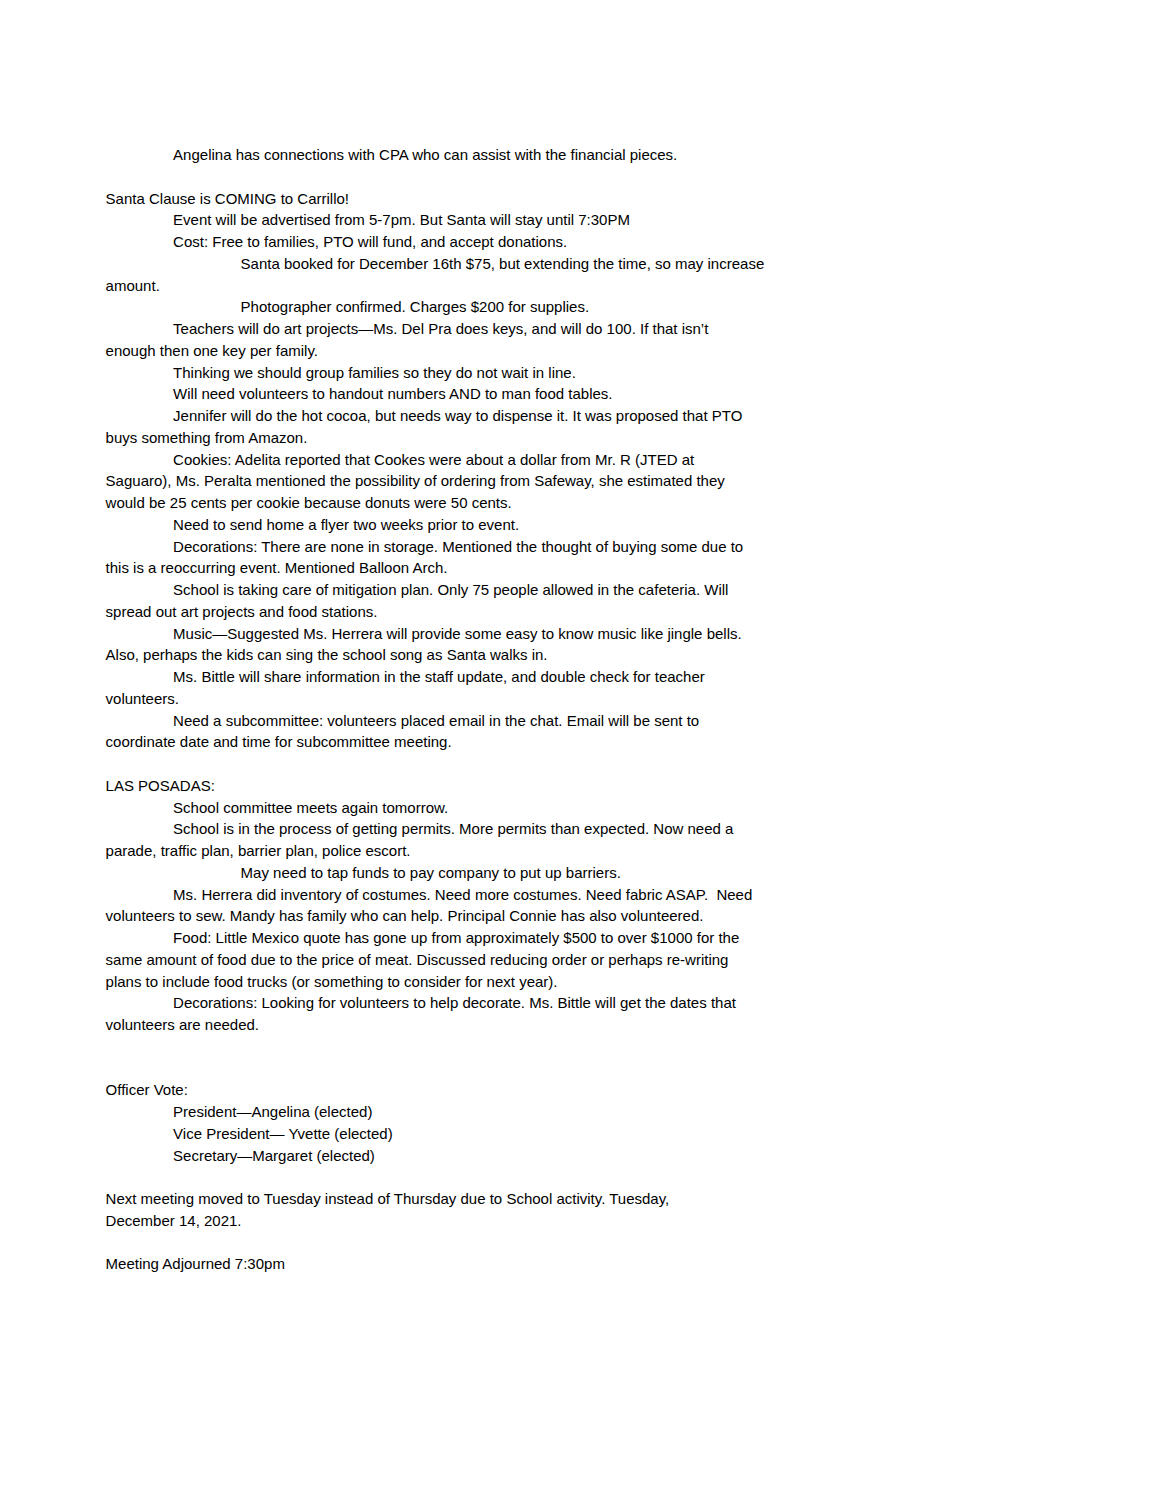Angelina has connections with CPA who can assist with the financial pieces.
Santa Clause is COMING to Carrillo!
Event will be advertised from 5-7pm. But Santa will stay until 7:30PM
Cost: Free to families, PTO will fund, and accept donations.
Santa booked for December 16th $75, but extending the time, so may increase
amount.
Photographer confirmed. Charges $200 for supplies.
Teachers will do art projects—Ms. Del Pra does keys, and will do 100. If that isn’t
enough then one key per family.
Thinking we should group families so they do not wait in line.
Will need volunteers to handout numbers AND to man food tables.
Jennifer will do the hot cocoa, but needs way to dispense it. It was proposed that PTO
buys something from Amazon.
Cookies: Adelita reported that Cookes were about a dollar from Mr. R (JTED at
Saguaro), Ms. Peralta mentioned the possibility of ordering from Safeway, she estimated they
would be 25 cents per cookie because donuts were 50 cents.
Need to send home a flyer two weeks prior to event.
Decorations: There are none in storage. Mentioned the thought of buying some due to
this is a reoccurring event. Mentioned Balloon Arch.
School is taking care of mitigation plan. Only 75 people allowed in the cafeteria. Will
spread out art projects and food stations.
Music—Suggested Ms. Herrera will provide some easy to know music like jingle bells.
Also, perhaps the kids can sing the school song as Santa walks in.
Ms. Bittle will share information in the staff update, and double check for teacher
volunteers.
Need a subcommittee: volunteers placed email in the chat. Email will be sent to
coordinate date and time for subcommittee meeting.
LAS POSADAS:
School committee meets again tomorrow.
School is in the process of getting permits. More permits than expected. Now need a
parade, traffic plan, barrier plan, police escort.
May need to tap funds to pay company to put up barriers.
Ms. Herrera did inventory of costumes. Need more costumes. Need fabric ASAP. Need
volunteers to sew. Mandy has family who can help. Principal Connie has also volunteered.
Food: Little Mexico quote has gone up from approximately $500 to over $1000 for the
same amount of food due to the price of meat. Discussed reducing order or perhaps re-writing
plans to include food trucks (or something to consider for next year).
Decorations: Looking for volunteers to help decorate. Ms. Bittle will get the dates that
volunteers are needed.
Officer Vote:
President—Angelina (elected)
Vice President— Yvette (elected)
Secretary—Margaret (elected)
Next meeting moved to Tuesday instead of Thursday due to School activity. Tuesday,
December 14, 2021.
Meeting Adjourned 7:30pm